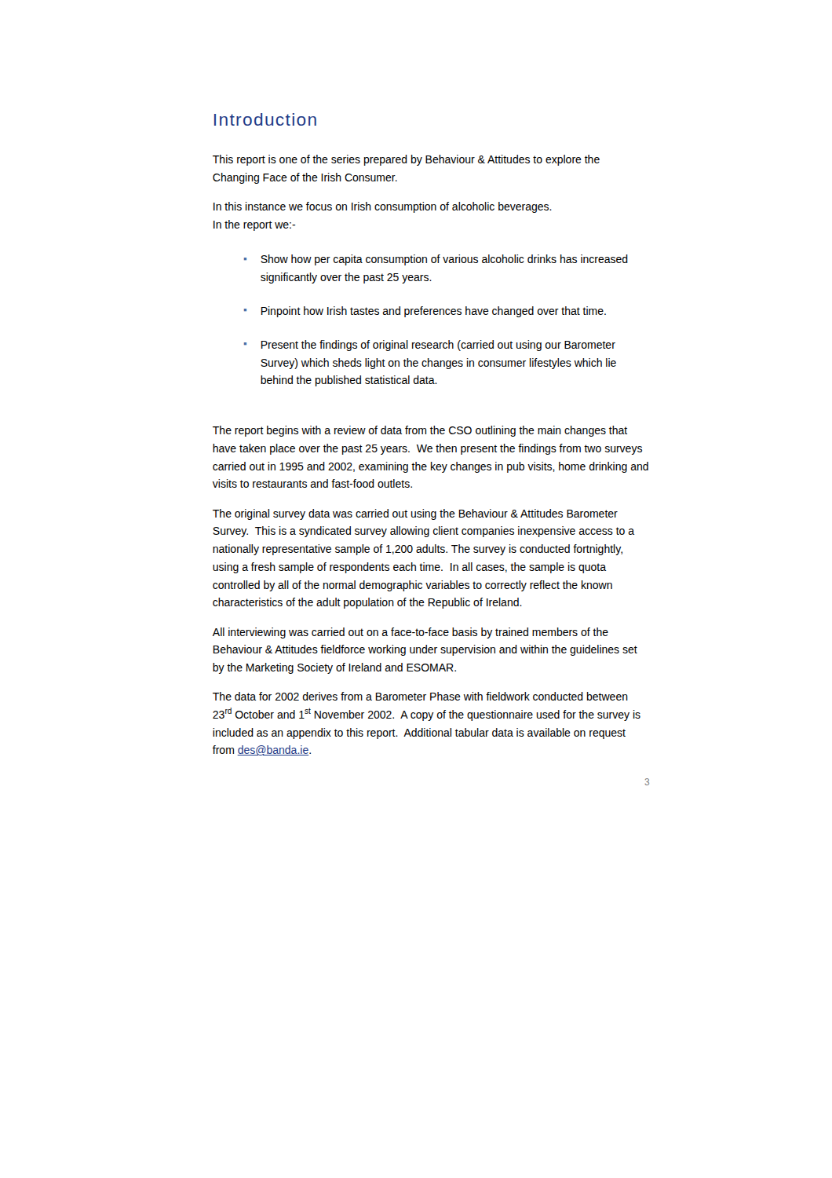Introduction
This report is one of the series prepared by Behaviour & Attitudes to explore the Changing Face of the Irish Consumer.
In this instance we focus on Irish consumption of alcoholic beverages.
In the report we:-
Show how per capita consumption of various alcoholic drinks has increased significantly over the past 25 years.
Pinpoint how Irish tastes and preferences have changed over that time.
Present the findings of original research (carried out using our Barometer Survey) which sheds light on the changes in consumer lifestyles which lie behind the published statistical data.
The report begins with a review of data from the CSO outlining the main changes that have taken place over the past 25 years. We then present the findings from two surveys carried out in 1995 and 2002, examining the key changes in pub visits, home drinking and visits to restaurants and fast-food outlets.
The original survey data was carried out using the Behaviour & Attitudes Barometer Survey. This is a syndicated survey allowing client companies inexpensive access to a nationally representative sample of 1,200 adults. The survey is conducted fortnightly, using a fresh sample of respondents each time. In all cases, the sample is quota controlled by all of the normal demographic variables to correctly reflect the known characteristics of the adult population of the Republic of Ireland.
All interviewing was carried out on a face-to-face basis by trained members of the Behaviour & Attitudes fieldforce working under supervision and within the guidelines set by the Marketing Society of Ireland and ESOMAR.
The data for 2002 derives from a Barometer Phase with fieldwork conducted between 23rd October and 1st November 2002. A copy of the questionnaire used for the survey is included as an appendix to this report. Additional tabular data is available on request from des@banda.ie.
3